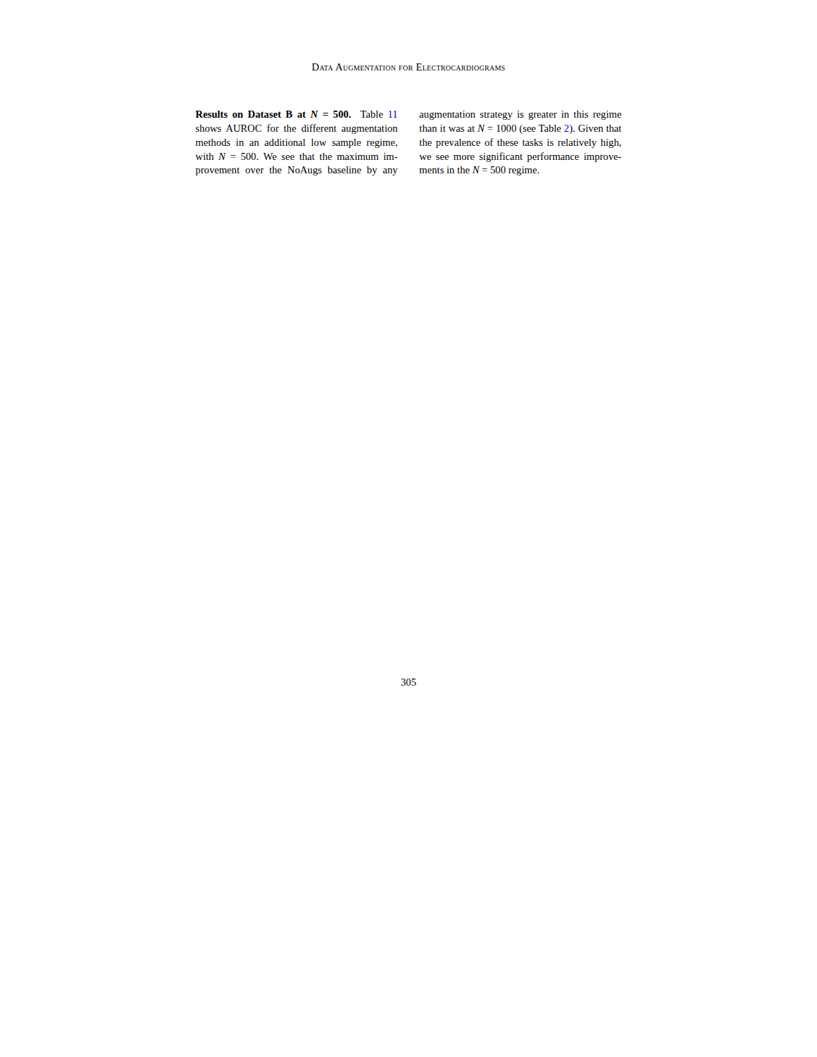Data Augmentation for Electrocardiograms
Results on Dataset B at N = 500. Table 11 shows AUROC for the different augmentation methods in an additional low sample regime, with N = 500. We see that the maximum improvement over the NoAugs baseline by any augmentation strategy is greater in this regime than it was at N = 1000 (see Table 2). Given that the prevalence of these tasks is relatively high, we see more significant performance improvements in the N = 500 regime.
305